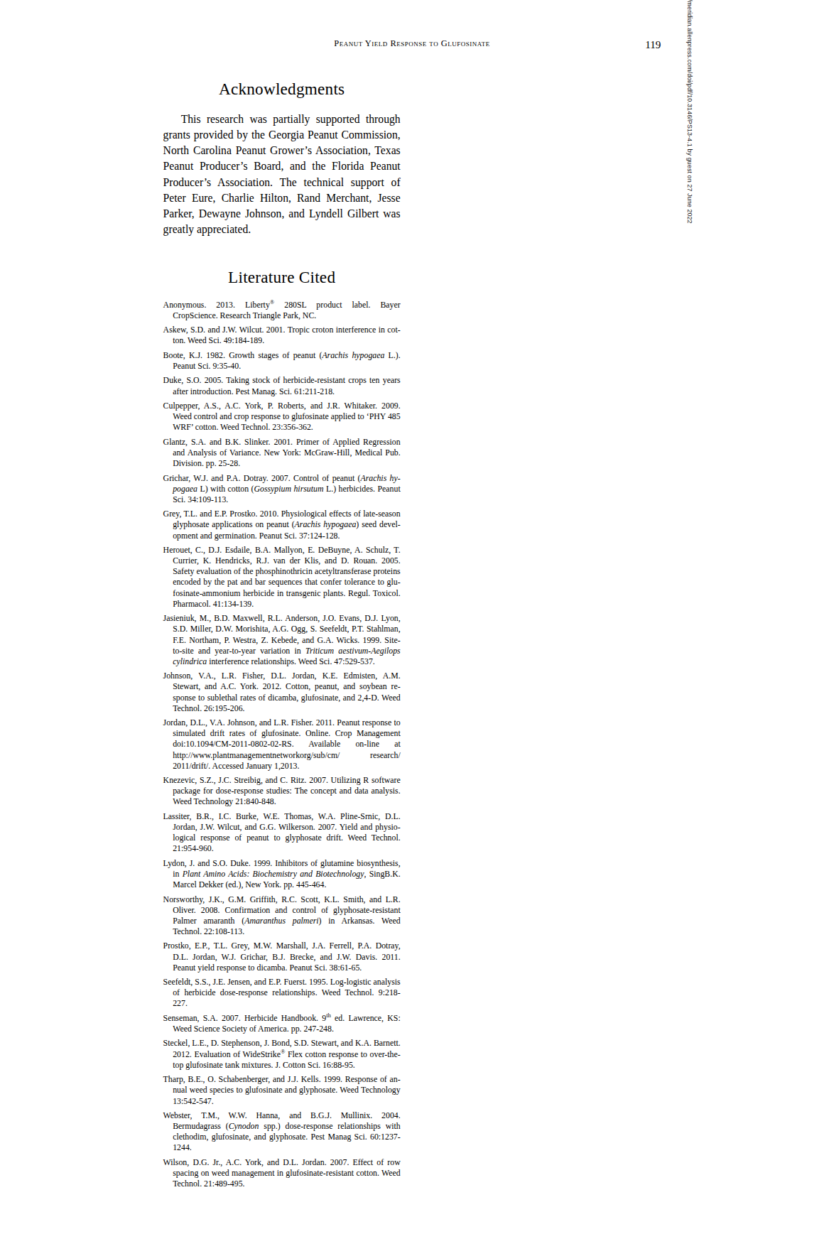Peanut Yield Response to Glufosinate 119
Acknowledgments
This research was partially supported through grants provided by the Georgia Peanut Commission, North Carolina Peanut Grower’s Association, Texas Peanut Producer’s Board, and the Florida Peanut Producer’s Association. The technical support of Peter Eure, Charlie Hilton, Rand Merchant, Jesse Parker, Dewayne Johnson, and Lyndell Gilbert was greatly appreciated.
Literature Cited
Anonymous. 2013. Liberty® 280SL product label. Bayer CropScience. Research Triangle Park, NC.
Askew, S.D. and J.W. Wilcut. 2001. Tropic croton interference in cotton. Weed Sci. 49:184-189.
Boote, K.J. 1982. Growth stages of peanut (Arachis hypogaea L.). Peanut Sci. 9:35-40.
Duke, S.O. 2005. Taking stock of herbicide-resistant crops ten years after introduction. Pest Manag. Sci. 61:211-218.
Culpepper, A.S., A.C. York, P. Roberts, and J.R. Whitaker. 2009. Weed control and crop response to glufosinate applied to ‘PHY 485 WRF’ cotton. Weed Technol. 23:356-362.
Glantz, S.A. and B.K. Slinker. 2001. Primer of Applied Regression and Analysis of Variance. New York: McGraw-Hill, Medical Pub. Division. pp. 25-28.
Grichar, W.J. and P.A. Dotray. 2007. Control of peanut (Arachis hypogaea L) with cotton (Gossypium hirsutum L.) herbicides. Peanut Sci. 34:109-113.
Grey, T.L. and E.P. Prostko. 2010. Physiological effects of late-season glyphosate applications on peanut (Arachis hypogaea) seed development and germination. Peanut Sci. 37:124-128.
Herouet, C., D.J. Esdaile, B.A. Mallyon, E. DeBuyne, A. Schulz, T. Currier, K. Hendricks, R.J. van der Klis, and D. Rouan. 2005. Safety evaluation of the phosphinothricin acetyltransferase proteins encoded by the pat and bar sequences that confer tolerance to glufosinate-ammonium herbicide in transgenic plants. Regul. Toxicol. Pharmacol. 41:134-139.
Jasieniuk, M., B.D. Maxwell, R.L. Anderson, J.O. Evans, D.J. Lyon, S.D. Miller, D.W. Morishita, A.G. Ogg, S. Seefeldt, P.T. Stahlman, F.E. Northam, P. Westra, Z. Kebede, and G.A. Wicks. 1999. Site-to-site and year-to-year variation in Triticum aestivum-Aegilops cylindrica interference relationships. Weed Sci. 47:529-537.
Johnson, V.A., L.R. Fisher, D.L. Jordan, K.E. Edmisten, A.M. Stewart, and A.C. York. 2012. Cotton, peanut, and soybean response to sublethal rates of dicamba, glufosinate, and 2,4-D. Weed Technol. 26:195-206.
Jordan, D.L., V.A. Johnson, and L.R. Fisher. 2011. Peanut response to simulated drift rates of glufosinate. Online. Crop Management doi:10.1094/CM-2011-0802-02-RS. Available on-line at http://www.plantmanagementnetworkorg/sub/cm/ research/ 2011/drift/. Accessed January 1,2013.
Knezevic, S.Z., J.C. Streibig, and C. Ritz. 2007. Utilizing R software package for dose-response studies: The concept and data analysis. Weed Technology 21:840-848.
Lassiter, B.R., I.C. Burke, W.E. Thomas, W.A. Pline-Srnic, D.L. Jordan, J.W. Wilcut, and G.G. Wilkerson. 2007. Yield and physiological response of peanut to glyphosate drift. Weed Technol. 21:954-960.
Lydon, J. and S.O. Duke. 1999. Inhibitors of glutamine biosynthesis, in Plant Amino Acids: Biochemistry and Biotechnology, SingB.K. Marcel Dekker (ed.), New York. pp. 445-464.
Norsworthy, J.K., G.M. Griffith, R.C. Scott, K.L. Smith, and L.R. Oliver. 2008. Confirmation and control of glyphosate-resistant Palmer amaranth (Amaranthus palmeri) in Arkansas. Weed Technol. 22:108-113.
Prostko, E.P., T.L. Grey, M.W. Marshall, J.A. Ferrell, P.A. Dotray, D.L. Jordan, W.J. Grichar, B.J. Brecke, and J.W. Davis. 2011. Peanut yield response to dicamba. Peanut Sci. 38:61-65.
Seefeldt, S.S., J.E. Jensen, and E.P. Fuerst. 1995. Log-logistic analysis of herbicide dose-response relationships. Weed Technol. 9:218-227.
Senseman, S.A. 2007. Herbicide Handbook. 9th ed. Lawrence, KS: Weed Science Society of America. pp. 247-248.
Steckel, L.E., D. Stephenson, J. Bond, S.D. Stewart, and K.A. Barnett. 2012. Evaluation of WideStrike® Flex cotton response to over-the-top glufosinate tank mixtures. J. Cotton Sci. 16:88-95.
Tharp, B.E., O. Schabenberger, and J.J. Kells. 1999. Response of annual weed species to glufosinate and glyphosate. Weed Technology 13:542-547.
Webster, T.M., W.W. Hanna, and B.G.J. Mullinix. 2004. Bermudagrass (Cynodon spp.) dose-response relationships with clethodim, glufosinate, and glyphosate. Pest Manag Sci. 60:1237-1244.
Wilson, D.G. Jr., A.C. York, and D.L. Jordan. 2007. Effect of row spacing on weed management in glufosinate-resistant cotton. Weed Technol. 21:489-495.
Downloaded from http://meridian.allenpress.com/doi/pdf/10.3146/PS13-4.1 by guest on 27 June 2022